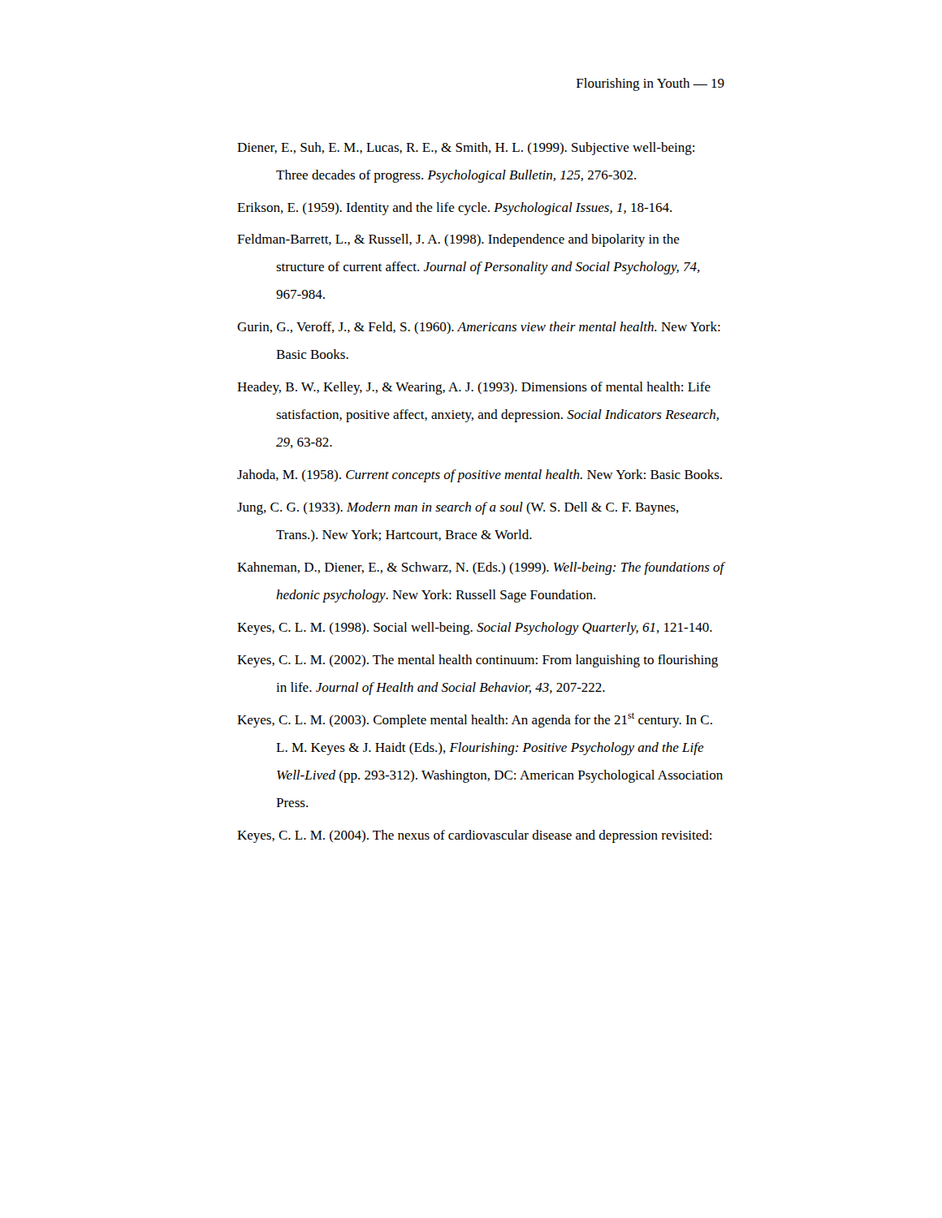Flourishing in Youth — 19
Diener, E., Suh, E. M., Lucas, R. E., & Smith, H. L. (1999). Subjective well-being: Three decades of progress. Psychological Bulletin, 125, 276-302.
Erikson, E. (1959). Identity and the life cycle. Psychological Issues, 1, 18-164.
Feldman-Barrett, L., & Russell, J. A. (1998). Independence and bipolarity in the structure of current affect. Journal of Personality and Social Psychology, 74, 967-984.
Gurin, G., Veroff, J., & Feld, S. (1960). Americans view their mental health. New York: Basic Books.
Headey, B. W., Kelley, J., & Wearing, A. J. (1993). Dimensions of mental health: Life satisfaction, positive affect, anxiety, and depression. Social Indicators Research, 29, 63-82.
Jahoda, M. (1958). Current concepts of positive mental health. New York: Basic Books.
Jung, C. G. (1933). Modern man in search of a soul (W. S. Dell & C. F. Baynes, Trans.). New York; Hartcourt, Brace & World.
Kahneman, D., Diener, E., & Schwarz, N. (Eds.) (1999). Well-being: The foundations of hedonic psychology. New York: Russell Sage Foundation.
Keyes, C. L. M. (1998). Social well-being. Social Psychology Quarterly, 61, 121-140.
Keyes, C. L. M. (2002). The mental health continuum: From languishing to flourishing in life. Journal of Health and Social Behavior, 43, 207-222.
Keyes, C. L. M. (2003). Complete mental health: An agenda for the 21st century. In C. L. M. Keyes & J. Haidt (Eds.), Flourishing: Positive Psychology and the Life Well-Lived (pp. 293-312). Washington, DC: American Psychological Association Press.
Keyes, C. L. M. (2004). The nexus of cardiovascular disease and depression revisited: